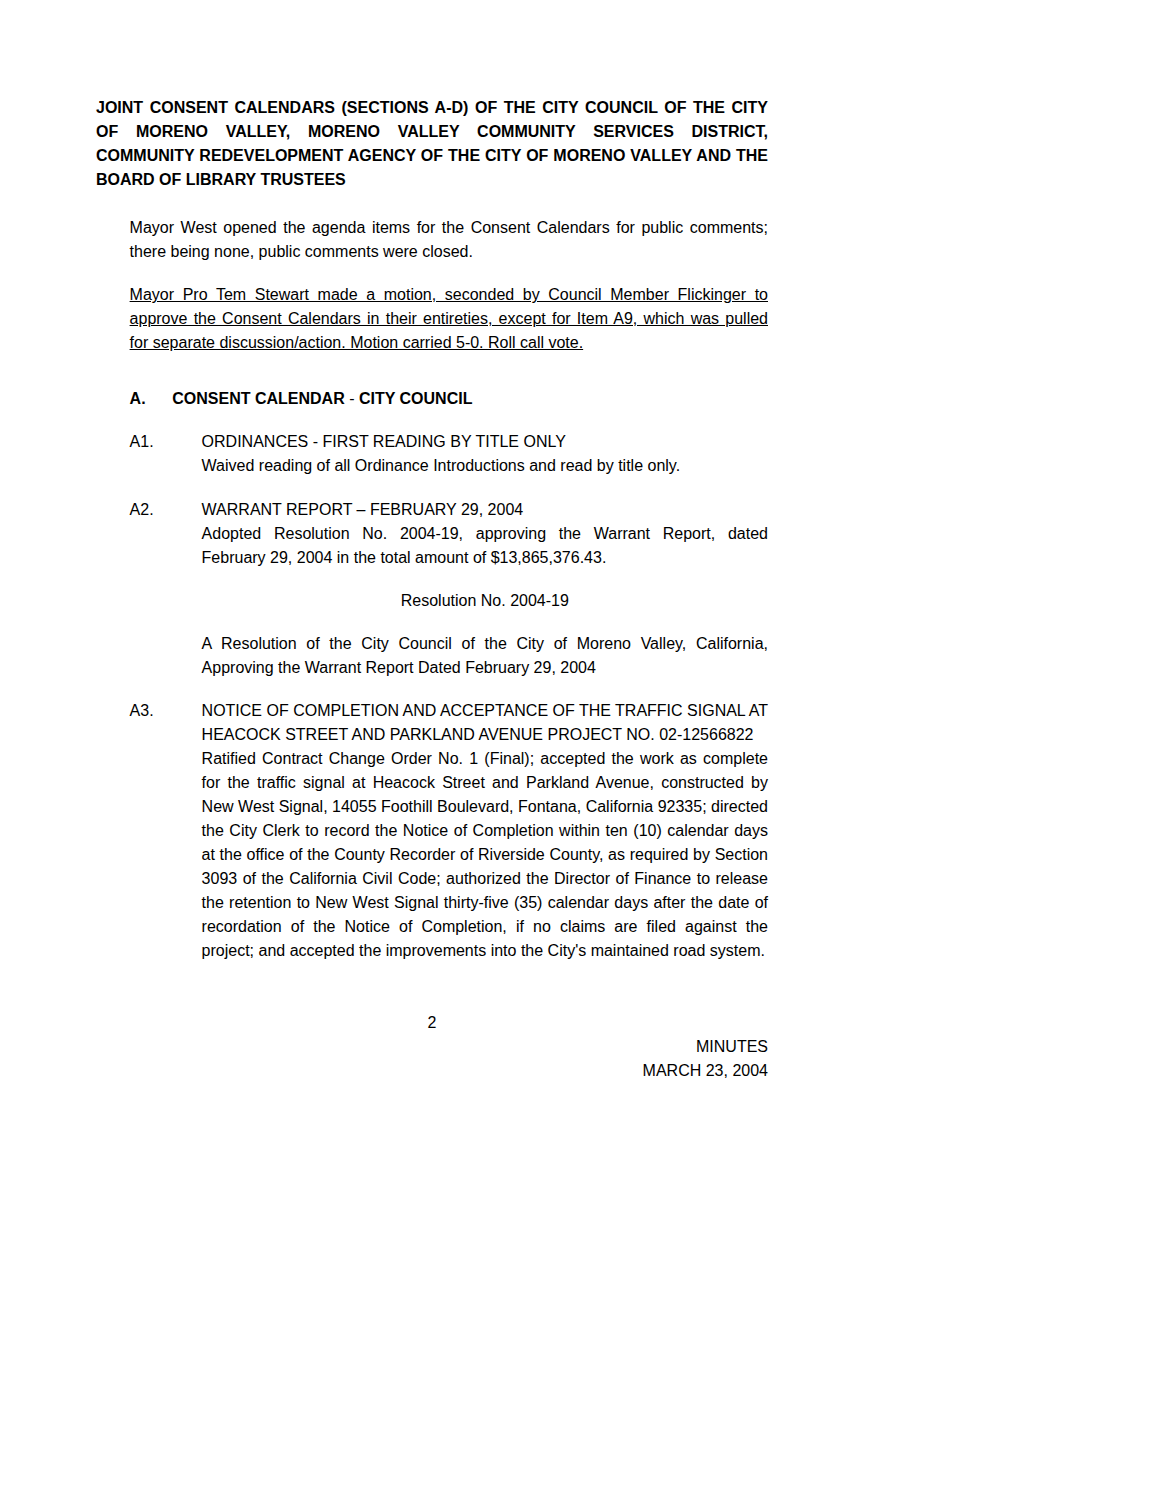JOINT CONSENT CALENDARS (SECTIONS A-D) OF THE CITY COUNCIL OF THE CITY OF MORENO VALLEY, MORENO VALLEY COMMUNITY SERVICES DISTRICT, COMMUNITY REDEVELOPMENT AGENCY OF THE CITY OF MORENO VALLEY AND THE BOARD OF LIBRARY TRUSTEES
Mayor West opened the agenda items for the Consent Calendars for public comments; there being none, public comments were closed.
Mayor Pro Tem Stewart made a motion, seconded by Council Member Flickinger to approve the Consent Calendars in their entireties, except for Item A9, which was pulled for separate discussion/action. Motion carried 5-0. Roll call vote.
A. CONSENT CALENDAR - CITY COUNCIL
A1.
ORDINANCES - FIRST READING BY TITLE ONLY
Waived reading of all Ordinance Introductions and read by title only.
A2.
WARRANT REPORT – FEBRUARY 29, 2004
Adopted Resolution No. 2004-19, approving the Warrant Report, dated February 29, 2004 in the total amount of $13,865,376.43.
Resolution No. 2004-19
A Resolution of the City Council of the City of Moreno Valley, California, Approving the Warrant Report Dated February 29, 2004
A3.
NOTICE OF COMPLETION AND ACCEPTANCE OF THE TRAFFIC SIGNAL AT HEACOCK STREET AND PARKLAND AVENUE PROJECT NO. 02-12566822
Ratified Contract Change Order No. 1 (Final); accepted the work as complete for the traffic signal at Heacock Street and Parkland Avenue, constructed by New West Signal, 14055 Foothill Boulevard, Fontana, California 92335; directed the City Clerk to record the Notice of Completion within ten (10) calendar days at the office of the County Recorder of Riverside County, as required by Section 3093 of the California Civil Code; authorized the Director of Finance to release the retention to New West Signal thirty-five (35) calendar days after the date of recordation of the Notice of Completion, if no claims are filed against the project; and accepted the improvements into the City's maintained road system.
2
MINUTES
MARCH 23, 2004